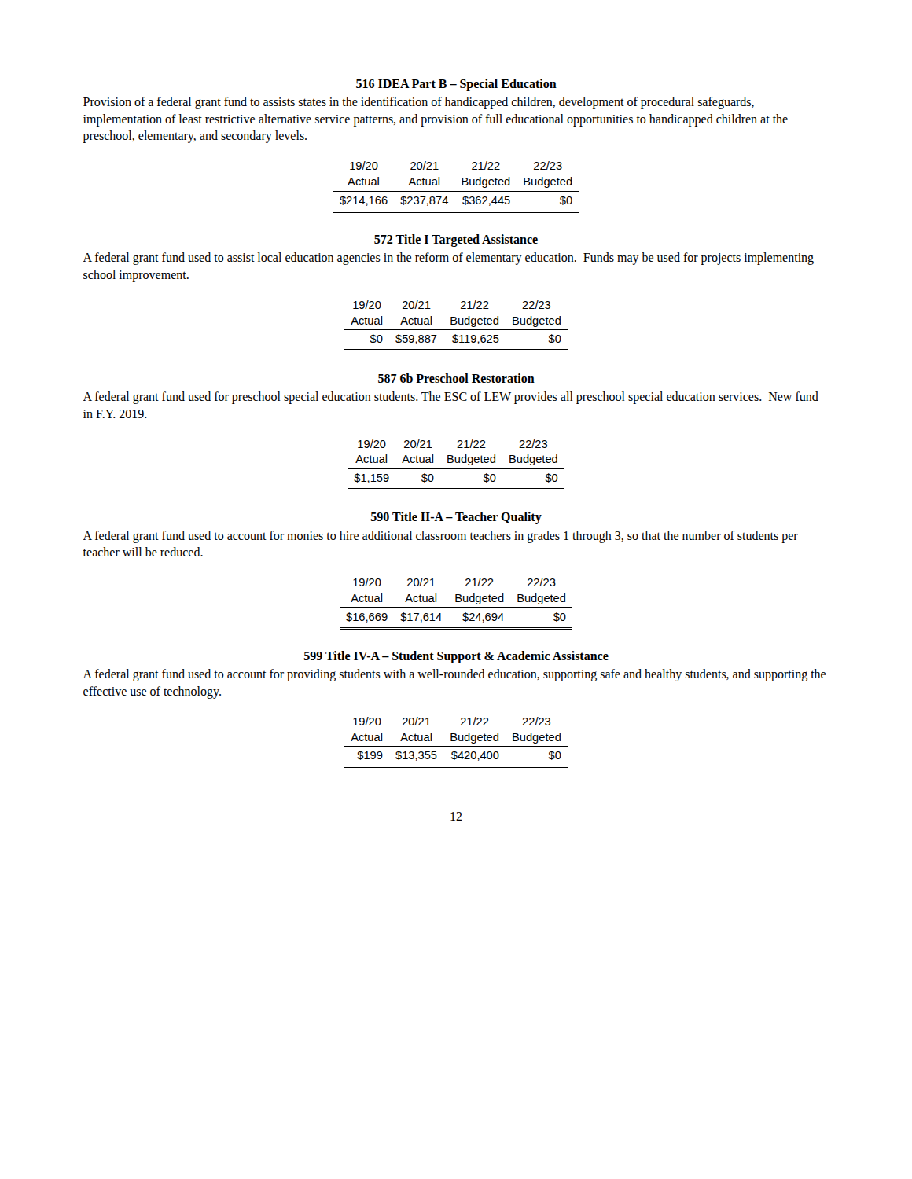516 IDEA Part B – Special Education
Provision of a federal grant fund to assists states in the identification of handicapped children, development of procedural safeguards, implementation of least restrictive alternative service patterns, and provision of full educational opportunities to handicapped children at the preschool, elementary, and secondary levels.
| 19/20 | 20/21 | 21/22 | 22/23 |
| Actual | Actual | Budgeted | Budgeted |
| $214,166 | $237,874 | $362,445 | $0 |
572 Title I Targeted Assistance
A federal grant fund used to assist local education agencies in the reform of elementary education. Funds may be used for projects implementing school improvement.
| 19/20 | 20/21 | 21/22 | 22/23 |
| Actual | Actual | Budgeted | Budgeted |
| $0 | $59,887 | $119,625 | $0 |
587 6b Preschool Restoration
A federal grant fund used for preschool special education students. The ESC of LEW provides all preschool special education services. New fund in F.Y. 2019.
| 19/20 | 20/21 | 21/22 | 22/23 |
| Actual | Actual | Budgeted | Budgeted |
| $1,159 | $0 | $0 | $0 |
590 Title II-A – Teacher Quality
A federal grant fund used to account for monies to hire additional classroom teachers in grades 1 through 3, so that the number of students per teacher will be reduced.
| 19/20 | 20/21 | 21/22 | 22/23 |
| Actual | Actual | Budgeted | Budgeted |
| $16,669 | $17,614 | $24,694 | $0 |
599 Title IV-A – Student Support & Academic Assistance
A federal grant fund used to account for providing students with a well-rounded education, supporting safe and healthy students, and supporting the effective use of technology.
| 19/20 | 20/21 | 21/22 | 22/23 |
| Actual | Actual | Budgeted | Budgeted |
| $199 | $13,355 | $420,400 | $0 |
12